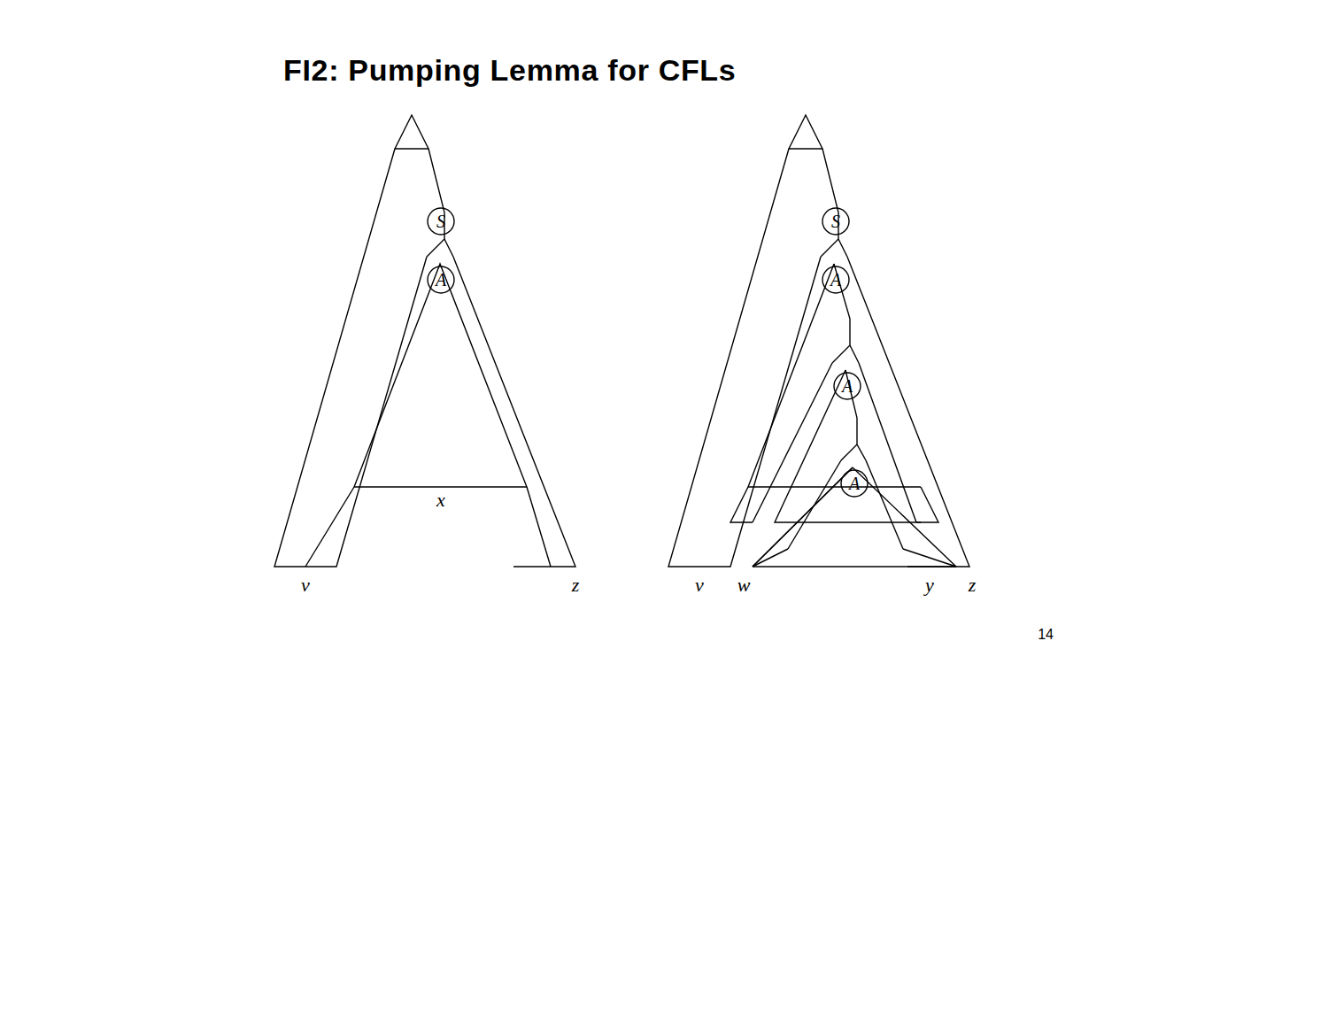FI2: Pumping Lemma for CFLs
S A x v z S A A A v w y z w x y
14